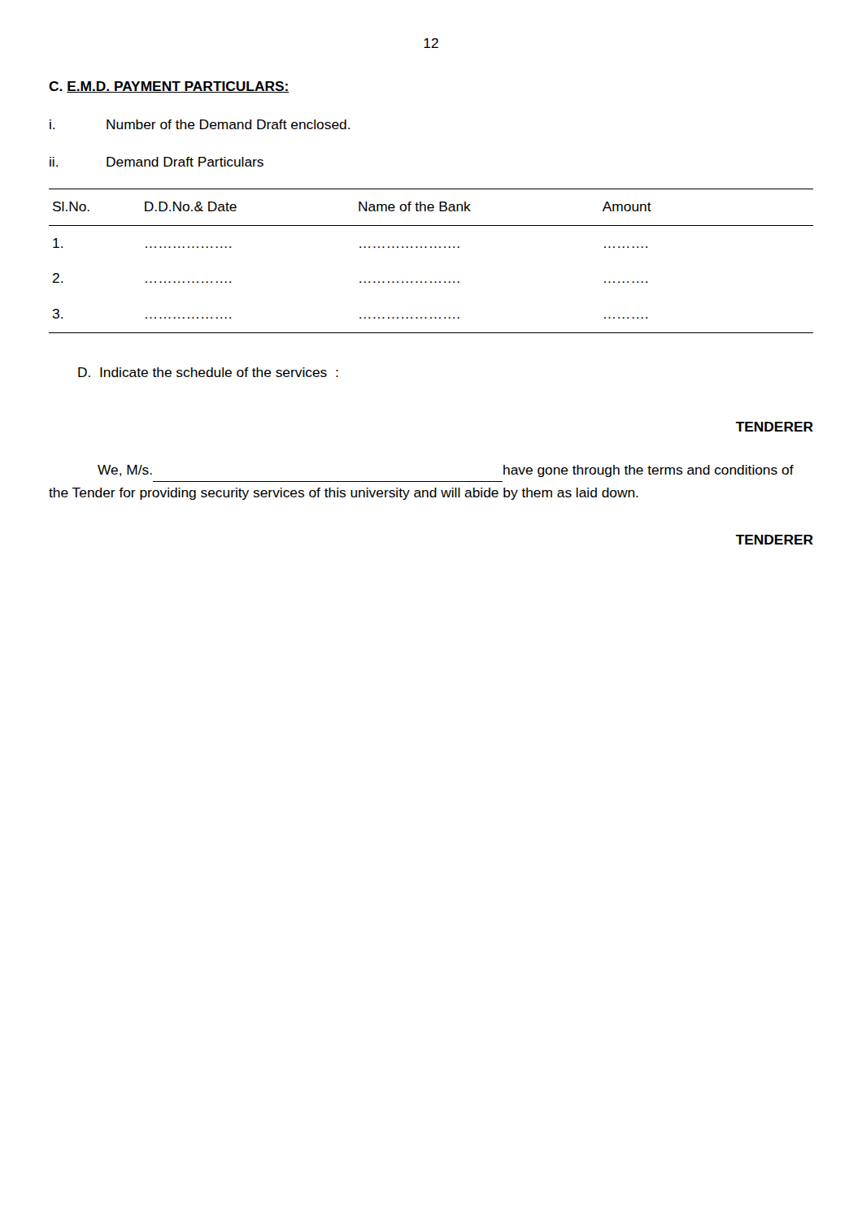12
C. E.M.D. PAYMENT PARTICULARS:
i. Number of the Demand Draft enclosed.
ii. Demand Draft Particulars
| Sl.No. | D.D.No.& Date | Name of the Bank | Amount |
| --- | --- | --- | --- |
| 1. | ………………. | …………………. | ………. |
| 2. | ………………. | …………………. | ………. |
| 3. | ………………. | …………………. | ………. |
D. Indicate the schedule of the services :
TENDERER
We, M/s. have gone through the terms and conditions of the Tender for providing security services of this university and will abide by them as laid down.
TENDERER